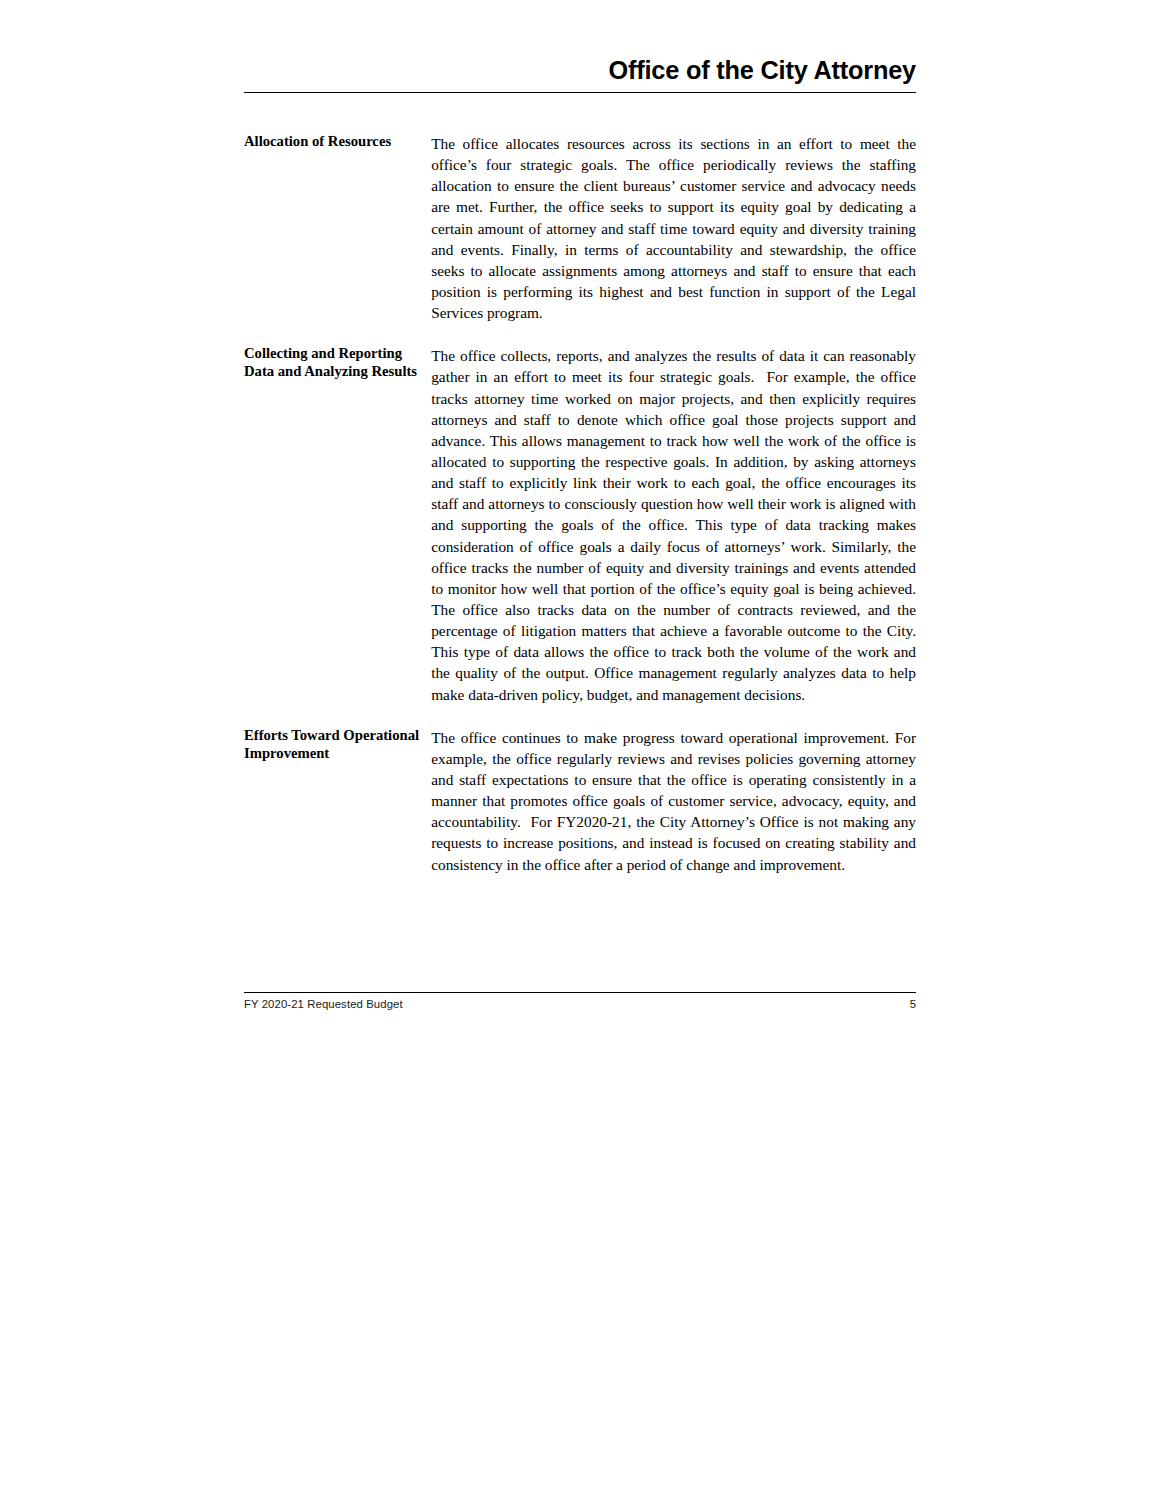Office of the City Attorney
| Allocation of Resources | The office allocates resources across its sections in an effort to meet the office’s four strategic goals. The office periodically reviews the staffing allocation to ensure the client bureaus’ customer service and advocacy needs are met. Further, the office seeks to support its equity goal by dedicating a certain amount of attorney and staff time toward equity and diversity training and events. Finally, in terms of accountability and stewardship, the office seeks to allocate assignments among attorneys and staff to ensure that each position is performing its highest and best function in support of the Legal Services program. |
| Collecting and Reporting Data and Analyzing Results | The office collects, reports, and analyzes the results of data it can reasonably gather in an effort to meet its four strategic goals. For example, the office tracks attorney time worked on major projects, and then explicitly requires attorneys and staff to denote which office goal those projects support and advance. This allows management to track how well the work of the office is allocated to supporting the respective goals. In addition, by asking attorneys and staff to explicitly link their work to each goal, the office encourages its staff and attorneys to consciously question how well their work is aligned with and supporting the goals of the office. This type of data tracking makes consideration of office goals a daily focus of attorneys’ work. Similarly, the office tracks the number of equity and diversity trainings and events attended to monitor how well that portion of the office’s equity goal is being achieved. The office also tracks data on the number of contracts reviewed, and the percentage of litigation matters that achieve a favorable outcome to the City. This type of data allows the office to track both the volume of the work and the quality of the output. Office management regularly analyzes data to help make data-driven policy, budget, and management decisions. |
| Efforts Toward Operational Improvement | The office continues to make progress toward operational improvement. For example, the office regularly reviews and revises policies governing attorney and staff expectations to ensure that the office is operating consistently in a manner that promotes office goals of customer service, advocacy, equity, and accountability. For FY2020-21, the City Attorney’s Office is not making any requests to increase positions, and instead is focused on creating stability and consistency in the office after a period of change and improvement. |
FY 2020-21 Requested Budget 5